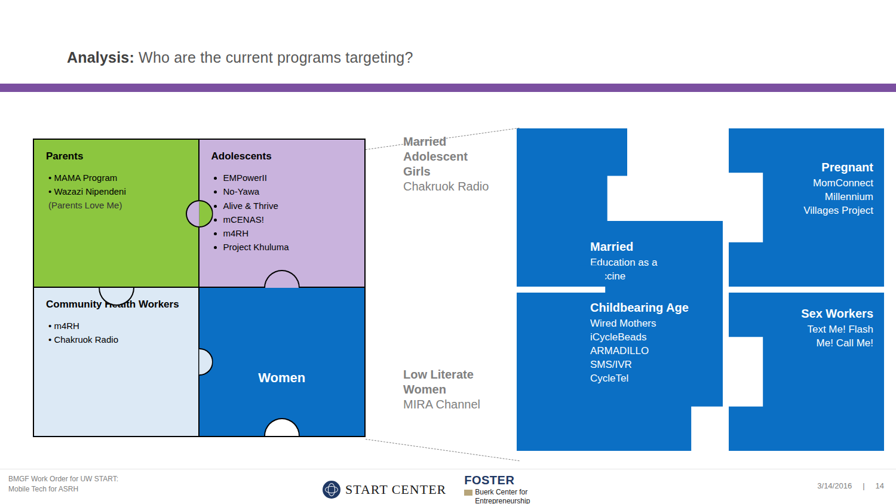Analysis: Who are the current programs targeting?
Parents
MAMA Program
Wazazi Nipendeni
(Parents Love Me)
Adolescents
EMPowerII
No-Yawa
Alive & Thrive
mCENAS!
m4RH
Project Khuluma
Community Health Workers
m4RH
Chakruok Radio
Women
Married Adolescent Girls Chakruok Radio
Married
Education as a
Vaccine
Pregnant
MomConnect
Millennium
Villages Project
Low Literate Women MIRA Channel
Childbearing Age
Wired Mothers
iCycleBeads
ARMADILLO
SMS/IVR
CycleTel
Sex Workers
Text Me! Flash
Me! Call Me!
BMGF Work Order for UW START:
Mobile Tech for ASRH
START CENTER
FOSTER
Buerk Center for
Entrepreneurship
3/14/2016|14